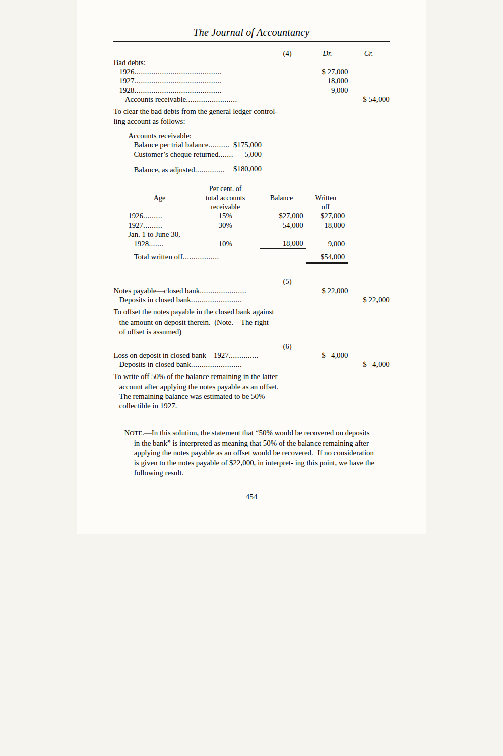The Journal of Accountancy
| | (4) | Dr. | Cr. |
| Bad debts: | | | |
| 1926 ......................................... | | $ 27,000 | |
| 1927 ......................................... | | 18,000 | |
| 1928 ......................................... | | 9,000 | |
| Accounts receivable ........................ | | | $ 54,000 |
To clear the bad debts from the general ledger control-
ling account as follows:
| Accounts receivable: |
| Balance per trial balance .......... | $175,000 |
| Customer’s cheque returned ....... | 5,000 |
| Balance, as adjusted .............. | $180,000 |
| | Per cent. of | | |
| --- | --- | --- | --- |
| Age | total accounts | Balance | Written |
| | receivable | | off |
| 1926 ......... | 15% | $27,000 | $27,000 |
| 1927 ......... | 30% | 54,000 | 18,000 |
| Jan. 1 to June 30, | | | |
| 1928 ....... | 10% | 18,000 | 9,000 |
| Total written off ................. | | $54,000 |
| | (5) | | |
| Notes payable—closed bank ...................... | $ 22,000 | |
| Deposits in closed bank ........................ | | $ 22,000 |
To offset the notes payable in the closed bank against
the amount on deposit therein. (Note.—The right
of offset is assumed)
| | (6) | | |
| Loss on deposit in closed bank—1927 .............. | $ 4,000 | |
| Deposits in closed bank ........................ | | $ 4,000 |
To write off 50% of the balance remaining in the latter
account after applying the notes payable as an offset.
The remaining balance was estimated to be 50%
collectible in 1927.
NOTE.—In this solution, the statement that “50% would be recovered on deposits in the bank” is interpreted as meaning that 50% of the balance remaining after applying the notes payable as an offset would be recovered. If no consideration is given to the notes payable of $22,000, in interpret- ing this point, we have the following result.
454